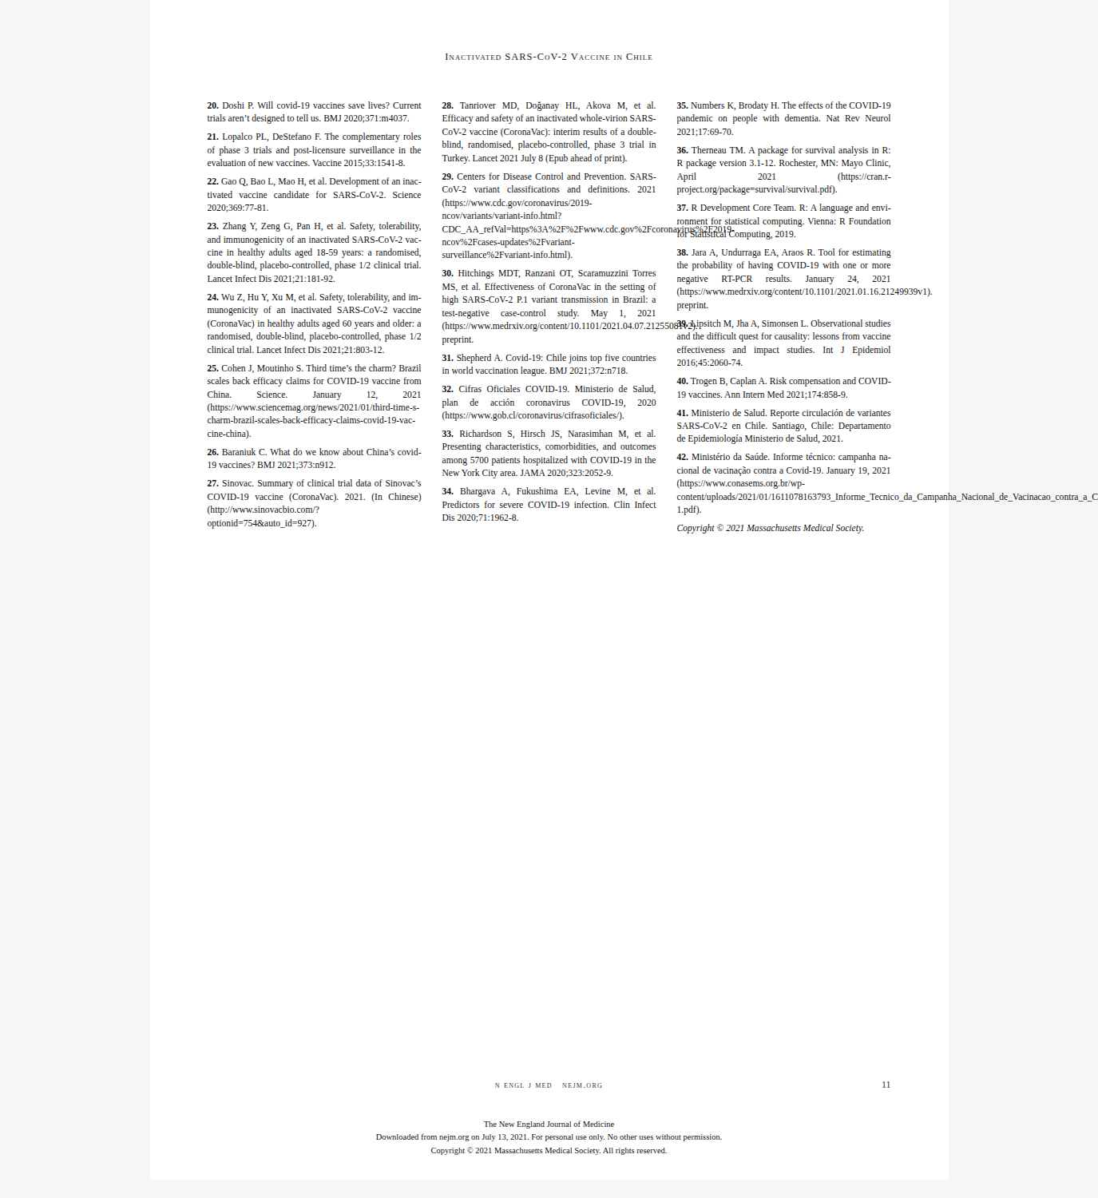Inactivated SARS-CoV-2 Vaccine in Chile
20. Doshi P. Will covid-19 vaccines save lives? Current trials aren’t designed to tell us. BMJ 2020;371:m4037.
21. Lopalco PL, DeStefano F. The complementary roles of phase 3 trials and post-licensure surveillance in the evaluation of new vaccines. Vaccine 2015;33:1541-8.
22. Gao Q, Bao L, Mao H, et al. Development of an inactivated vaccine candidate for SARS-CoV-2. Science 2020;369:77-81.
23. Zhang Y, Zeng G, Pan H, et al. Safety, tolerability, and immunogenicity of an inactivated SARS-CoV-2 vaccine in healthy adults aged 18-59 years: a randomised, double-blind, placebo-controlled, phase 1/2 clinical trial. Lancet Infect Dis 2021;21:181-92.
24. Wu Z, Hu Y, Xu M, et al. Safety, tolerability, and immunogenicity of an inactivated SARS-CoV-2 vaccine (CoronaVac) in healthy adults aged 60 years and older: a randomised, double-blind, placebo-controlled, phase 1/2 clinical trial. Lancet Infect Dis 2021;21:803-12.
25. Cohen J, Moutinho S. Third time’s the charm? Brazil scales back efficacy claims for COVID-19 vaccine from China. Science. January 12, 2021 (https://www.sciencemag.org/news/2021/01/third-time-s-charm-brazil-scales-back-efficacy-claims-covid-19-vaccine-china).
26. Baraniuk C. What do we know about China’s covid-19 vaccines? BMJ 2021;373:n912.
27. Sinovac. Summary of clinical trial data of Sinovac’s COVID-19 vaccine (CoronaVac). 2021. (In Chinese) (http://www.sinovacbio.com/?optionid=754&auto_id=927).
28. Tanriover MD, Doğanay HL, Akova M, et al. Efficacy and safety of an inactivated whole-virion SARS-CoV-2 vaccine (CoronaVac): interim results of a double-blind, randomised, placebo-controlled, phase 3 trial in Turkey. Lancet 2021 July 8 (Epub ahead of print).
29. Centers for Disease Control and Prevention. SARS-CoV-2 variant classifications and definitions. 2021 (https://www.cdc.gov/coronavirus/2019-ncov/variants/variant-info.html?CDC_AA_refVal=https%3A%2F%2Fwww.cdc.gov%2Fcoronavirus%2F2019-ncov%2Fcases-updates%2Fvariant-surveillance%2Fvariant-info.html).
30. Hitchings MDT, Ranzani OT, Scaramuzzini Torres MS, et al. Effectiveness of CoronaVac in the setting of high SARS-CoV-2 P.1 variant transmission in Brazil: a test-negative case-control study. May 1, 2021 (https://www.medrxiv.org/content/10.1101/2021.04.07.21255081v2). preprint.
31. Shepherd A. Covid-19: Chile joins top five countries in world vaccination league. BMJ 2021;372:n718.
32. Cifras Oficiales COVID-19. Ministerio de Salud, plan de acción coronavirus COVID-19, 2020 (https://www.gob.cl/coronavirus/cifrasoficiales/).
33. Richardson S, Hirsch JS, Narasimhan M, et al. Presenting characteristics, comorbidities, and outcomes among 5700 patients hospitalized with COVID-19 in the New York City area. JAMA 2020;323:2052-9.
34. Bhargava A, Fukushima EA, Levine M, et al. Predictors for severe COVID-19 infection. Clin Infect Dis 2020;71:1962-8.
35. Numbers K, Brodaty H. The effects of the COVID-19 pandemic on people with dementia. Nat Rev Neurol 2021;17:69-70.
36. Therneau TM. A package for survival analysis in R: R package version 3.1-12. Rochester, MN: Mayo Clinic, April 2021 (https://cran.r-project.org/package=survival/survival.pdf).
37. R Development Core Team. R: A language and environment for statistical computing. Vienna: R Foundation for Statistical Computing, 2019.
38. Jara A, Undurraga EA, Araos R. Tool for estimating the probability of having COVID-19 with one or more negative RT-PCR results. January 24, 2021 (https://www.medrxiv.org/content/10.1101/2021.01.16.21249939v1). preprint.
39. Lipsitch M, Jha A, Simonsen L. Observational studies and the difficult quest for causality: lessons from vaccine effectiveness and impact studies. Int J Epidemiol 2016;45:2060-74.
40. Trogen B, Caplan A. Risk compensation and COVID-19 vaccines. Ann Intern Med 2021;174:858-9.
41. Ministerio de Salud. Reporte circulación de variantes SARS-CoV-2 en Chile. Santiago, Chile: Departamento de Epidemiología Ministerio de Salud, 2021.
42. Ministério da Saúde. Informe técnico: campanha nacional de vacinação contra a Covid-19. January 19, 2021 (https://www.conasems.org.br/wp-content/uploads/2021/01/1611078163793_Informe_Tecnico_da_Campanha_Nacional_de_Vacinacao_contra_a_Covid_19-1.pdf).
Copyright © 2021 Massachusetts Medical Society.
n engl j med nejm.org
11
The New England Journal of Medicine
Downloaded from nejm.org on July 13, 2021. For personal use only. No other uses without permission.
Copyright © 2021 Massachusetts Medical Society. All rights reserved.